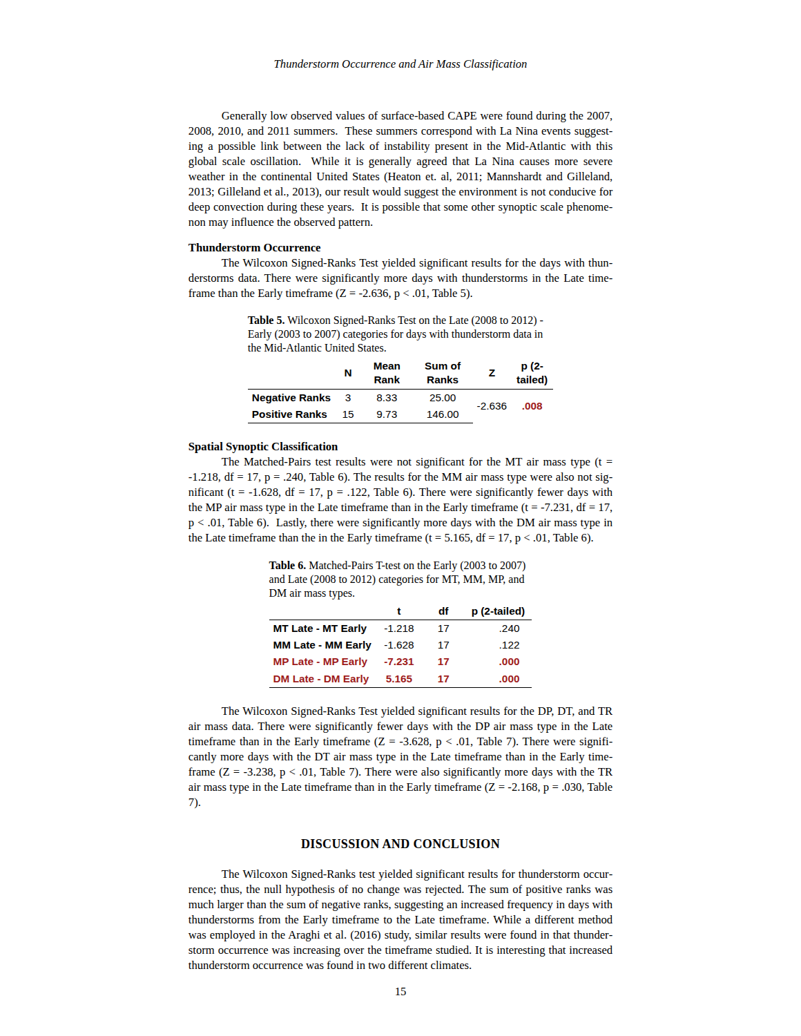Thunderstorm Occurrence and Air Mass Classification
Generally low observed values of surface-based CAPE were found during the 2007, 2008, 2010, and 2011 summers. These summers correspond with La Nina events suggesting a possible link between the lack of instability present in the Mid-Atlantic with this global scale oscillation. While it is generally agreed that La Nina causes more severe weather in the continental United States (Heaton et. al, 2011; Mannshardt and Gilleland, 2013; Gilleland et al., 2013), our result would suggest the environment is not conducive for deep convection during these years. It is possible that some other synoptic scale phenomenon may influence the observed pattern.
Thunderstorm Occurrence
The Wilcoxon Signed-Ranks Test yielded significant results for the days with thunderstorms data. There were significantly more days with thunderstorms in the Late timeframe than the Early timeframe (Z = -2.636, p < .01, Table 5).
Table 5. Wilcoxon Signed-Ranks Test on the Late (2008 to 2012) - Early (2003 to 2007) categories for days with thunderstorm data in the Mid-Atlantic United States.
| | N | Mean Rank | Sum of Ranks | Z | p (2-tailed) |
| --- | --- | --- | --- | --- | --- |
| Negative Ranks | 3 | 8.33 | 25.00 | -2.636 | .008 |
| Positive Ranks | 15 | 9.73 | 146.00 |
Spatial Synoptic Classification
The Matched-Pairs test results were not significant for the MT air mass type (t = -1.218, df = 17, p = .240, Table 6). The results for the MM air mass type were also not significant (t = -1.628, df = 17, p = .122, Table 6). There were significantly fewer days with the MP air mass type in the Late timeframe than in the Early timeframe (t = -7.231, df = 17, p < .01, Table 6). Lastly, there were significantly more days with the DM air mass type in the Late timeframe than the in the Early timeframe (t = 5.165, df = 17, p < .01, Table 6).
Table 6. Matched-Pairs T-test on the Early (2003 to 2007) and Late (2008 to 2012) categories for MT, MM, MP, and DM air mass types.
| | t | df | p (2-tailed) |
| --- | --- | --- | --- |
| MT Late - MT Early | -1.218 | 17 | .240 |
| MM Late - MM Early | -1.628 | 17 | .122 |
| MP Late - MP Early | -7.231 | 17 | .000 |
| DM Late - DM Early | 5.165 | 17 | .000 |
The Wilcoxon Signed-Ranks Test yielded significant results for the DP, DT, and TR air mass data. There were significantly fewer days with the DP air mass type in the Late timeframe than in the Early timeframe (Z = -3.628, p < .01, Table 7). There were significantly more days with the DT air mass type in the Late timeframe than in the Early timeframe (Z = -3.238, p < .01, Table 7). There were also significantly more days with the TR air mass type in the Late timeframe than in the Early timeframe (Z = -2.168, p = .030, Table 7).
DISCUSSION AND CONCLUSION
The Wilcoxon Signed-Ranks test yielded significant results for thunderstorm occurrence; thus, the null hypothesis of no change was rejected. The sum of positive ranks was much larger than the sum of negative ranks, suggesting an increased frequency in days with thunderstorms from the Early timeframe to the Late timeframe. While a different method was employed in the Araghi et al. (2016) study, similar results were found in that thunderstorm occurrence was increasing over the timeframe studied. It is interesting that increased thunderstorm occurrence was found in two different climates.
15